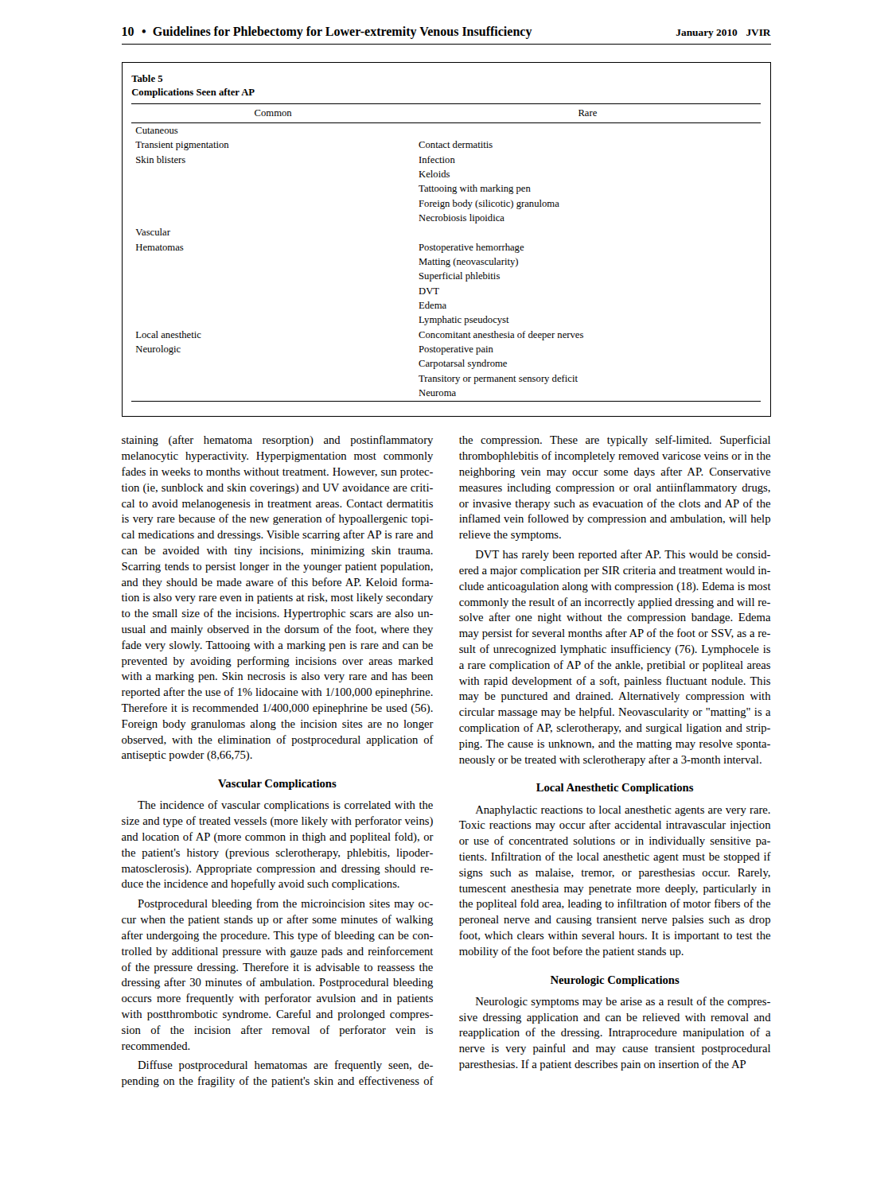10• Guidelines for Phlebectomy for Lower-extremity Venous Insufficiency
January 2010JVIR
Table 5 Complications Seen after AP
| Common | Rare |
| --- | --- |
| Cutaneous | |
| Transient pigmentation | Contact dermatitis |
| Skin blisters | Infection |
| | Keloids |
| | Tattooing with marking pen |
| | Foreign body (silicotic) granuloma |
| | Necrobiosis lipoidica |
| Vascular | |
| Hematomas | Postoperative hemorrhage |
| | Matting (neovascularity) |
| | Superficial phlebitis |
| | DVT |
| | Edema |
| | Lymphatic pseudocyst |
| Local anesthetic | Concomitant anesthesia of deeper nerves |
| Neurologic | Postoperative pain |
| | Carpotarsal syndrome |
| | Transitory or permanent sensory deficit |
| | Neuroma |
staining (after hematoma resorption) and postinflammatory melanocytic hyperactivity. Hyperpigmentation most commonly fades in weeks to months without treatment. However, sun protection (ie, sunblock and skin coverings) and UV avoidance are critical to avoid melanogenesis in treatment areas. Contact dermatitis is very rare because of the new generation of hypoallergenic topical medications and dressings. Visible scarring after AP is rare and can be avoided with tiny incisions, minimizing skin trauma. Scarring tends to persist longer in the younger patient population, and they should be made aware of this before AP. Keloid formation is also very rare even in patients at risk, most likely secondary to the small size of the incisions. Hypertrophic scars are also unusual and mainly observed in the dorsum of the foot, where they fade very slowly. Tattooing with a marking pen is rare and can be prevented by avoiding performing incisions over areas marked with a marking pen. Skin necrosis is also very rare and has been reported after the use of 1% lidocaine with 1/100,000 epinephrine. Therefore it is recommended 1/400,000 epinephrine be used (56). Foreign body granulomas along the incision sites are no longer observed, with the elimination of postprocedural application of antiseptic powder (8,66,75).
Vascular Complications
The incidence of vascular complications is correlated with the size and type of treated vessels (more likely with perforator veins) and location of AP (more common in thigh and popliteal fold), or the patient's history (previous sclerotherapy, phlebitis, lipodermatosclerosis). Appropriate compression and dressing should reduce the incidence and hopefully avoid such complications.
Postprocedural bleeding from the microincision sites may occur when the patient stands up or after some minutes of walking after undergoing the procedure. This type of bleeding can be controlled by additional pressure with gauze pads and reinforcement of the pressure dressing. Therefore it is advisable to reassess the dressing after 30 minutes of ambulation. Postprocedural bleeding occurs more frequently with perforator avulsion and in patients with postthrombotic syndrome. Careful and prolonged compression of the incision after removal of perforator vein is recommended.
Diffuse postprocedural hematomas are frequently seen, depending on the fragility of the patient's skin and effectiveness of the compression. These are typically self-limited. Superficial thrombophlebitis of incompletely removed varicose veins or in the neighboring vein may occur some days after AP. Conservative measures including compression or oral antiinflammatory drugs, or invasive therapy such as evacuation of the clots and AP of the inflamed vein followed by compression and ambulation, will help relieve the symptoms.
DVT has rarely been reported after AP. This would be considered a major complication per SIR criteria and treatment would include anticoagulation along with compression (18). Edema is most commonly the result of an incorrectly applied dressing and will resolve after one night without the compression bandage. Edema may persist for several months after AP of the foot or SSV, as a result of unrecognized lymphatic insufficiency (76). Lymphocele is a rare complication of AP of the ankle, pretibial or popliteal areas with rapid development of a soft, painless fluctuant nodule. This may be punctured and drained. Alternatively compression with circular massage may be helpful. Neovascularity or "matting" is a complication of AP, sclerotherapy, and surgical ligation and stripping. The cause is unknown, and the matting may resolve spontaneously or be treated with sclerotherapy after a 3-month interval.
Local Anesthetic Complications
Anaphylactic reactions to local anesthetic agents are very rare. Toxic reactions may occur after accidental intravascular injection or use of concentrated solutions or in individually sensitive patients. Infiltration of the local anesthetic agent must be stopped if signs such as malaise, tremor, or paresthesias occur. Rarely, tumescent anesthesia may penetrate more deeply, particularly in the popliteal fold area, leading to infiltration of motor fibers of the peroneal nerve and causing transient nerve palsies such as drop foot, which clears within several hours. It is important to test the mobility of the foot before the patient stands up.
Neurologic Complications
Neurologic symptoms may be arise as a result of the compressive dressing application and can be relieved with removal and reapplication of the dressing. Intraprocedure manipulation of a nerve is very painful and may cause transient postprocedural paresthesias. If a patient describes pain on insertion of the AP